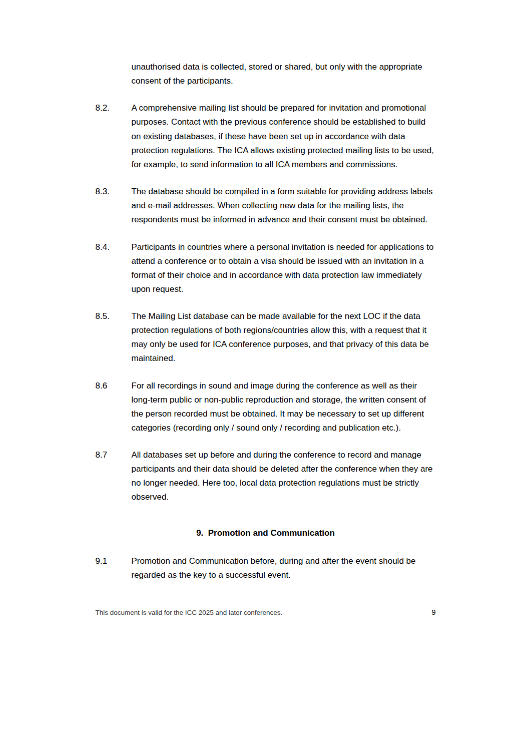unauthorised data is collected, stored or shared, but only with the appropriate consent of the participants.
8.2.
A comprehensive mailing list should be prepared for invitation and promotional purposes. Contact with the previous conference should be established to build on existing databases, if these have been set up in accordance with data protection regulations. The ICA allows existing protected mailing lists to be used, for example, to send information to all ICA members and commissions.
8.3.
The database should be compiled in a form suitable for providing address labels and e-mail addresses. When collecting new data for the mailing lists, the respondents must be informed in advance and their consent must be obtained.
8.4.
Participants in countries where a personal invitation is needed for applications to attend a conference or to obtain a visa should be issued with an invitation in a format of their choice and in accordance with data protection law immediately upon request.
8.5.
The Mailing List database can be made available for the next LOC if the data protection regulations of both regions/countries allow this, with a request that it may only be used for ICA conference purposes, and that privacy of this data be maintained.
8.6
For all recordings in sound and image during the conference as well as their long-term public or non-public reproduction and storage, the written consent of the person recorded must be obtained. It may be necessary to set up different categories (recording only / sound only / recording and publication etc.).
8.7
All databases set up before and during the conference to record and manage participants and their data should be deleted after the conference when they are no longer needed. Here too, local data protection regulations must be strictly observed.
9. Promotion and Communication
9.1
Promotion and Communication before, during and after the event should be regarded as the key to a successful event.
This document is valid for the ICC 2025 and later conferences. 9